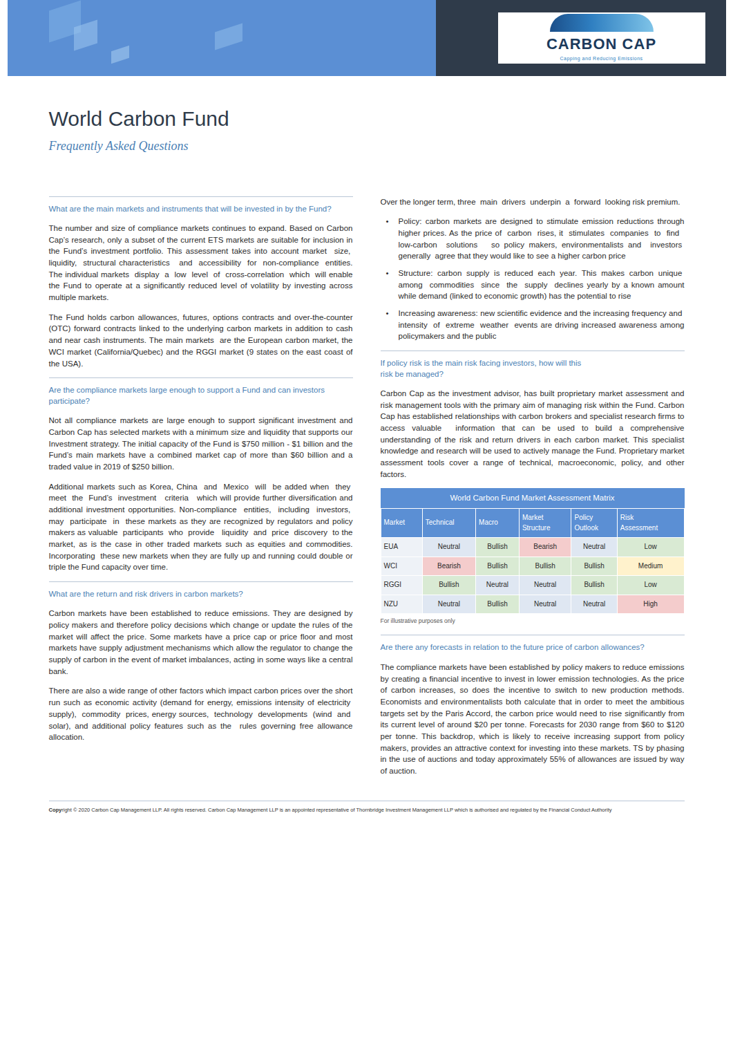CARBON CAP
Capping and Reducing Emissions
World Carbon Fund
Frequently Asked Questions
What are the main markets and instruments that will be invested in by the Fund?
The number and size of compliance markets continues to expand. Based on Carbon Cap’s research, only a subset of the current ETS markets are suitable for inclusion in the Fund’s investment portfolio. This assessment takes into account market size, liquidity, structural characteristics and accessibility for non-compliance entities. The individual markets display a low level of cross-correlation which will enable the Fund to operate at a significantly reduced level of volatility by investing across multiple markets.
The Fund holds carbon allowances, futures, options contracts and over-the-counter (OTC) forward contracts linked to the underlying carbon markets in addition to cash and near cash instruments. The main markets are the European carbon market, the WCI market (California/Quebec) and the RGGI market (9 states on the east coast of the USA).
Are the compliance markets large enough to support a Fund and can investors participate?
Not all compliance markets are large enough to support significant investment and Carbon Cap has selected markets with a minimum size and liquidity that supports our Investment strategy. The initial capacity of the Fund is $750 million - $1 billion and the Fund’s main markets have a combined market cap of more than $60 billion and a traded value in 2019 of $250 billion.
Additional markets such as Korea, China and Mexico will be added when they meet the Fund’s investment criteria which will provide further diversification and additional investment opportunities. Non-compliance entities, including investors, may participate in these markets as they are recognized by regulators and policy makers as valuable participants who provide liquidity and price discovery to the market, as is the case in other traded markets such as equities and commodities. Incorporating these new markets when they are fully up and running could double or triple the Fund capacity over time.
What are the return and risk drivers in carbon markets?
Carbon markets have been established to reduce emissions. They are designed by policy makers and therefore policy decisions which change or update the rules of the market will affect the price. Some markets have a price cap or price floor and most markets have supply adjustment mechanisms which allow the regulator to change the supply of carbon in the event of market imbalances, acting in some ways like a central bank.
There are also a wide range of other factors which impact carbon prices over the short run such as economic activity (demand for energy, emissions intensity of electricity supply), commodity prices, energy sources, technology developments (wind and solar), and additional policy features such as the rules governing free allowance allocation.
Over the longer term, three main drivers underpin a forward looking risk premium.
Policy: carbon markets are designed to stimulate emission reductions through higher prices. As the price of carbon rises, it stimulates companies to find low-carbon solutions so policy makers, environmentalists and investors generally agree that they would like to see a higher carbon price
Structure: carbon supply is reduced each year. This makes carbon unique among commodities since the supply declines yearly by a known amount while demand (linked to economic growth) has the potential to rise
Increasing awareness: new scientific evidence and the increasing frequency and intensity of extreme weather events are driving increased awareness among policymakers and the public
If policy risk is the main risk facing investors, how will this
risk be managed?
Carbon Cap as the investment advisor, has built proprietary market assessment and risk management tools with the primary aim of managing risk within the Fund. Carbon Cap has established relationships with carbon brokers and specialist research firms to access valuable information that can be used to build a comprehensive understanding of the risk and return drivers in each carbon market. This specialist knowledge and research will be used to actively manage the Fund. Proprietary market assessment tools cover a range of technical, macroeconomic, policy, and other factors.
World Carbon Fund Market Assessment Matrix
| Market | Technical | Macro | Market Structure | Policy Outlook | Risk Assessment |
| --- | --- | --- | --- | --- | --- |
| EUA | Neutral | Bullish | Bearish | Neutral | Low |
| WCI | Bearish | Bullish | Bullish | Bullish | Medium |
| RGGI | Bullish | Neutral | Neutral | Bullish | Low |
| NZU | Neutral | Bullish | Neutral | Neutral | High |
For illustrative purposes only
Are there any forecasts in relation to the future price of carbon allowances?
The compliance markets have been established by policy makers to reduce emissions by creating a financial incentive to invest in lower emission technologies. As the price of carbon increases, so does the incentive to switch to new production methods. Economists and environmentalists both calculate that in order to meet the ambitious targets set by the Paris Accord, the carbon price would need to rise significantly from its current level of around $20 per tonne. Forecasts for 2030 range from $60 to $120 per tonne. This backdrop, which is likely to receive increasing support from policy makers, provides an attractive context for investing into these markets. TS by phasing in the use of auctions and today approximately 55% of allowances are issued by way of auction.
Copyright © 2020 Carbon Cap Management LLP. All rights reserved. Carbon Cap Management LLP is an appointed representative of Thornbridge Investment Management LLP which is authorised and regulated by the Financial Conduct Authority